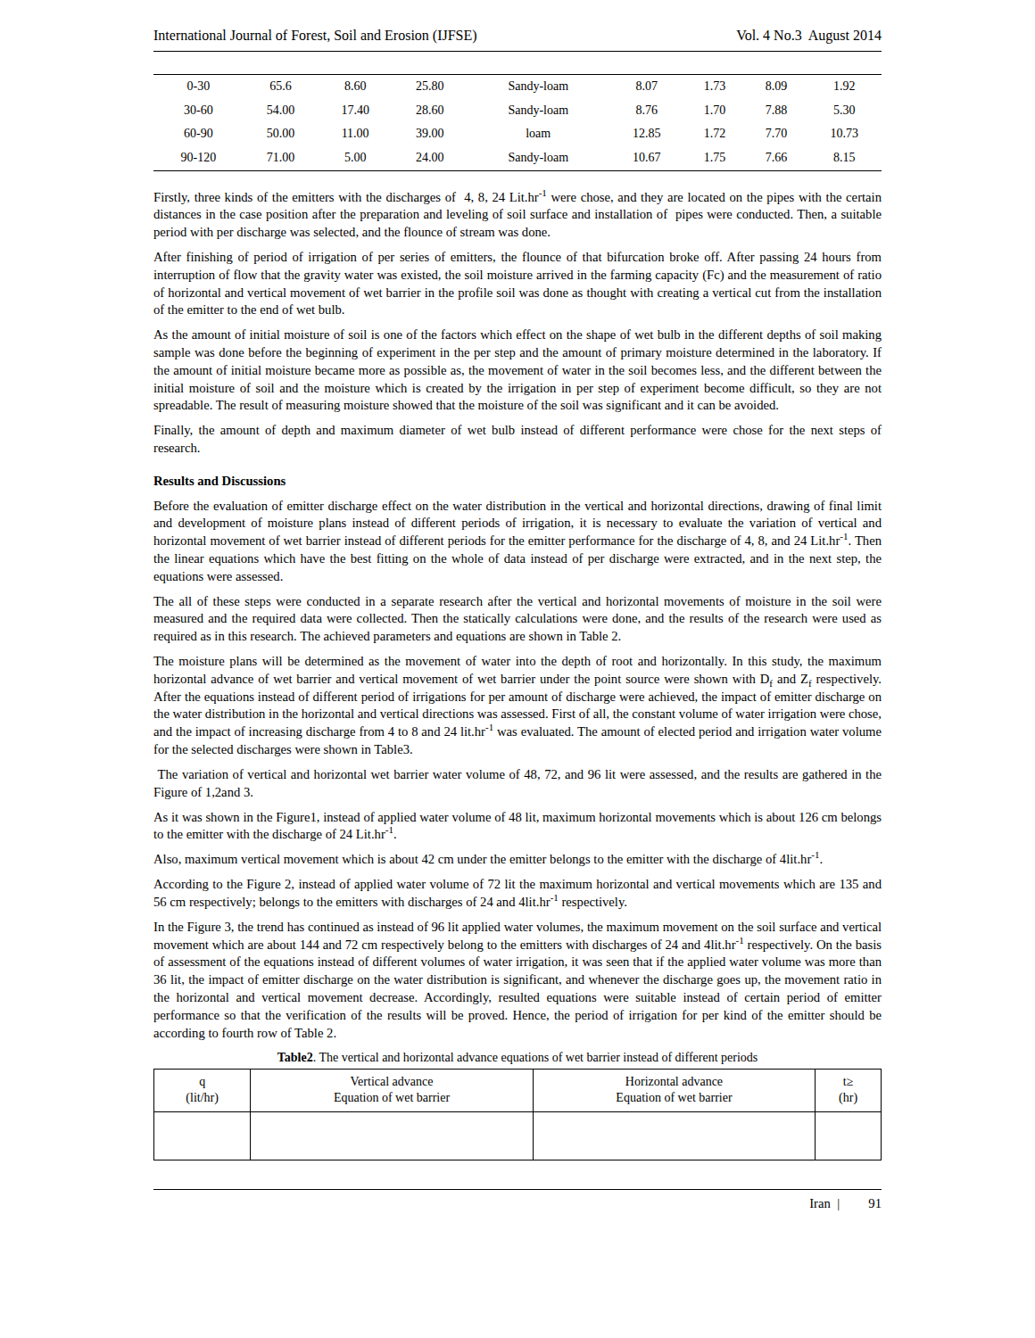International Journal of Forest, Soil and Erosion (IJFSE) Vol. 4 No.3 August 2014
| 0-30 | 65.6 | 8.60 | 25.80 | Sandy-loam | 8.07 | 1.73 | 8.09 | 1.92 |
| 30-60 | 54.00 | 17.40 | 28.60 | Sandy-loam | 8.76 | 1.70 | 7.88 | 5.30 |
| 60-90 | 50.00 | 11.00 | 39.00 | loam | 12.85 | 1.72 | 7.70 | 10.73 |
| 90-120 | 71.00 | 5.00 | 24.00 | Sandy-loam | 10.67 | 1.75 | 7.66 | 8.15 |
Firstly, three kinds of the emitters with the discharges of 4, 8, 24 Lit.hr-1 were chose, and they are located on the pipes with the certain distances in the case position after the preparation and leveling of soil surface and installation of pipes were conducted. Then, a suitable period with per discharge was selected, and the flounce of stream was done.
After finishing of period of irrigation of per series of emitters, the flounce of that bifurcation broke off. After passing 24 hours from interruption of flow that the gravity water was existed, the soil moisture arrived in the farming capacity (Fc) and the measurement of ratio of horizontal and vertical movement of wet barrier in the profile soil was done as thought with creating a vertical cut from the installation of the emitter to the end of wet bulb.
As the amount of initial moisture of soil is one of the factors which effect on the shape of wet bulb in the different depths of soil making sample was done before the beginning of experiment in the per step and the amount of primary moisture determined in the laboratory. If the amount of initial moisture became more as possible as, the movement of water in the soil becomes less, and the different between the initial moisture of soil and the moisture which is created by the irrigation in per step of experiment become difficult, so they are not spreadable. The result of measuring moisture showed that the moisture of the soil was significant and it can be avoided.
Finally, the amount of depth and maximum diameter of wet bulb instead of different performance were chose for the next steps of research.
Results and Discussions
Before the evaluation of emitter discharge effect on the water distribution in the vertical and horizontal directions, drawing of final limit and development of moisture plans instead of different periods of irrigation, it is necessary to evaluate the variation of vertical and horizontal movement of wet barrier instead of different periods for the emitter performance for the discharge of 4, 8, and 24 Lit.hr-1. Then the linear equations which have the best fitting on the whole of data instead of per discharge were extracted, and in the next step, the equations were assessed.
The all of these steps were conducted in a separate research after the vertical and horizontal movements of moisture in the soil were measured and the required data were collected. Then the statically calculations were done, and the results of the research were used as required as in this research. The achieved parameters and equations are shown in Table 2.
The moisture plans will be determined as the movement of water into the depth of root and horizontally. In this study, the maximum horizontal advance of wet barrier and vertical movement of wet barrier under the point source were shown with Df and Zf respectively. After the equations instead of different period of irrigations for per amount of discharge were achieved, the impact of emitter discharge on the water distribution in the horizontal and vertical directions was assessed. First of all, the constant volume of water irrigation were chose, and the impact of increasing discharge from 4 to 8 and 24 lit.hr-1 was evaluated. The amount of elected period and irrigation water volume for the selected discharges were shown in Table3.
The variation of vertical and horizontal wet barrier water volume of 48, 72, and 96 lit were assessed, and the results are gathered in the Figure of 1,2and 3.
As it was shown in the Figure1, instead of applied water volume of 48 lit, maximum horizontal movements which is about 126 cm belongs to the emitter with the discharge of 24 Lit.hr-1.
Also, maximum vertical movement which is about 42 cm under the emitter belongs to the emitter with the discharge of 4lit.hr-1.
According to the Figure 2, instead of applied water volume of 72 lit the maximum horizontal and vertical movements which are 135 and 56 cm respectively; belongs to the emitters with discharges of 24 and 4lit.hr-1 respectively.
In the Figure 3, the trend has continued as instead of 96 lit applied water volumes, the maximum movement on the soil surface and vertical movement which are about 144 and 72 cm respectively belong to the emitters with discharges of 24 and 4lit.hr-1 respectively. On the basis of assessment of the equations instead of different volumes of water irrigation, it was seen that if the applied water volume was more than 36 lit, the impact of emitter discharge on the water distribution is significant, and whenever the discharge goes up, the movement ratio in the horizontal and vertical movement decrease. Accordingly, resulted equations were suitable instead of certain period of emitter performance so that the verification of the results will be proved. Hence, the period of irrigation for per kind of the emitter should be according to fourth row of Table 2.
Table2. The vertical and horizontal advance equations of wet barrier instead of different periods
| q (lit/hr) | Vertical advance Equation of wet barrier | Horizontal advance Equation of wet barrier | t≥ (hr) |
| --- | --- | --- | --- |
Iran |91